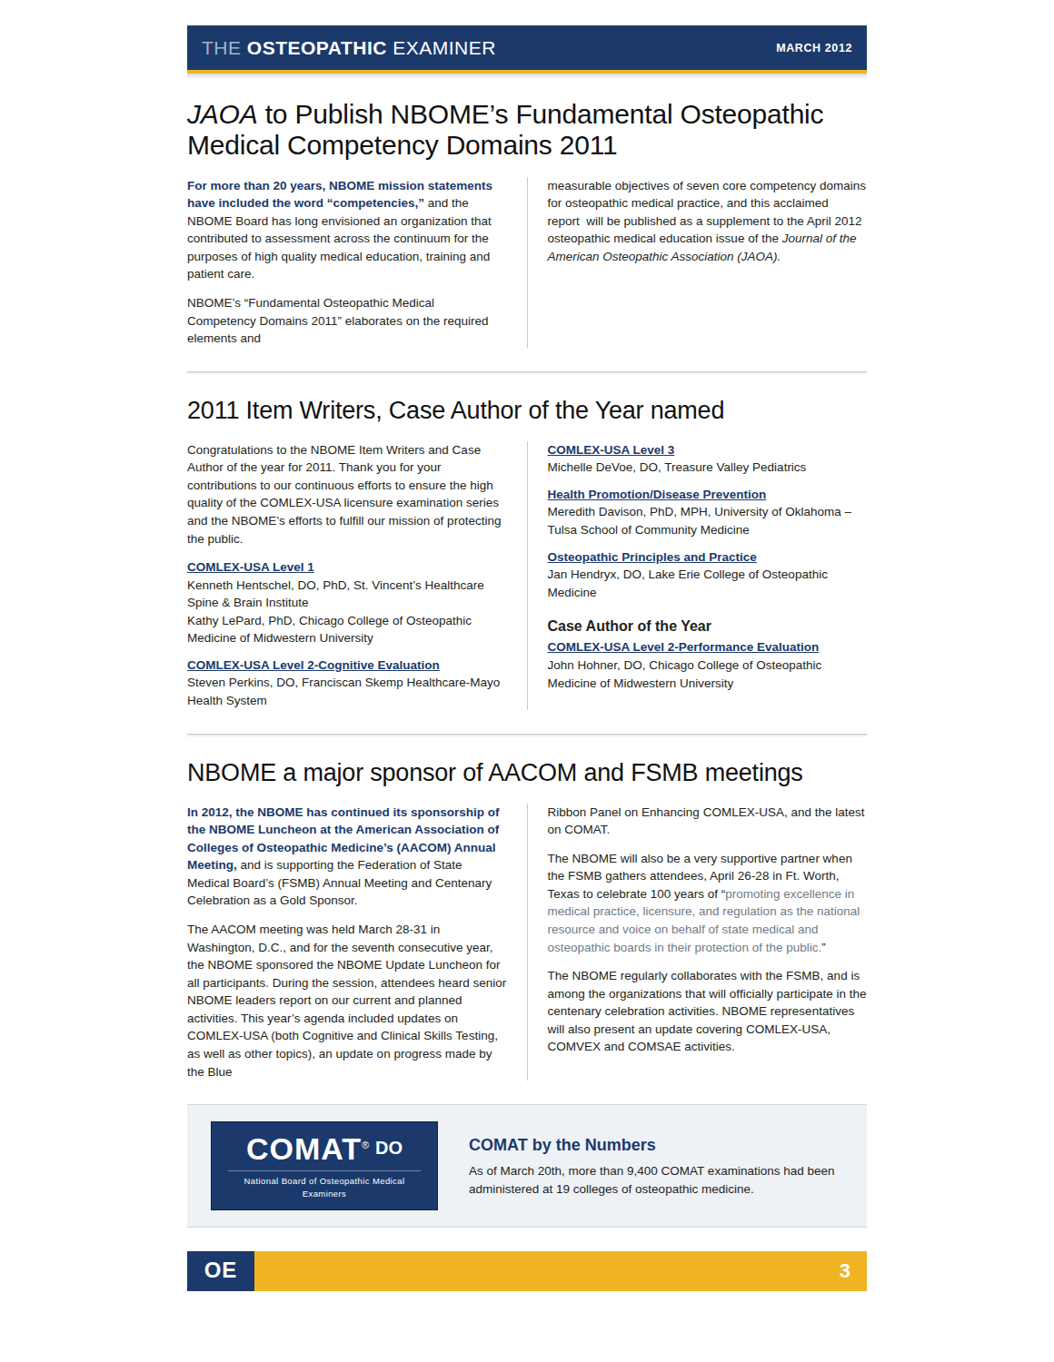The Osteopathic Examiner
MARCH 2012
JAOA to Publish NBOME’s Fundamental Osteopathic Medical Competency Domains 2011
For more than 20 years, NBOME mission statements have included the word “competencies,” and the NBOME Board has long envisioned an organization that contributed to assessment across the continuum for the purposes of high quality medical education, training and patient care.
NBOME’s “Fundamental Osteopathic Medical Competency Domains 2011” elaborates on the required elements and
measurable objectives of seven core competency domains for osteopathic medical practice, and this acclaimed report will be published as a supplement to the April 2012 osteopathic medical education issue of the Journal of the American Osteopathic Association (JAOA).
2011 Item Writers, Case Author of the Year named
Congratulations to the NBOME Item Writers and Case Author of the year for 2011. Thank you for your contributions to our continuous efforts to ensure the high quality of the COMLEX-USA licensure examination series and the NBOME’s efforts to fulfill our mission of protecting the public.
COMLEX-USA Level 1 Kenneth Hentschel, DO, PhD, St. Vincent’s Healthcare Spine & Brain Institute Kathy LePard, PhD, Chicago College of Osteopathic Medicine of Midwestern University COMLEX-USA Level 2-Cognitive Evaluation Steven Perkins, DO, Franciscan Skemp Healthcare-Mayo Health System
COMLEX-USA Level 3 Michelle DeVoe, DO, Treasure Valley Pediatrics Health Promotion/Disease Prevention Meredith Davison, PhD, MPH, University of Oklahoma – Tulsa School of Community Medicine Osteopathic Principles and Practice Jan Hendryx, DO, Lake Erie College of Osteopathic Medicine
Case Author of the Year
COMLEX-USA Level 2-Performance Evaluation John Hohner, DO, Chicago College of Osteopathic Medicine of Midwestern University
NBOME a major sponsor of AACOM and FSMB meetings
In 2012, the NBOME has continued its sponsorship of the NBOME Luncheon at the American Association of Colleges of Osteopathic Medicine’s (AACOM) Annual Meeting, and is supporting the Federation of State Medical Board’s (FSMB) Annual Meeting and Centenary Celebration as a Gold Sponsor.
The AACOM meeting was held March 28-31 in Washington, D.C., and for the seventh consecutive year, the NBOME sponsored the NBOME Update Luncheon for all participants. During the session, attendees heard senior NBOME leaders report on our current and planned activities. This year’s agenda included updates on COMLEX-USA (both Cognitive and Clinical Skills Testing, as well as other topics), an update on progress made by the Blue
Ribbon Panel on Enhancing COMLEX-USA, and the latest on COMAT.
The NBOME will also be a very supportive partner when the FSMB gathers attendees, April 26-28 in Ft. Worth, Texas to celebrate 100 years of “promoting excellence in medical practice, licensure, and regulation as the national resource and voice on behalf of state medical and osteopathic boards in their protection of the public.”
The NBOME regularly collaborates with the FSMB, and is among the organizations that will officially participate in the centenary celebration activities. NBOME representatives will also present an update covering COMLEX-USA, COMVEX and COMSAE activities.
COMAT®DO
National Board of Osteopathic Medical Examiners
COMAT by the Numbers
As of March 20th, more than 9,400 COMAT examinations had been administered at 19 colleges of osteopathic medicine.
OE
3